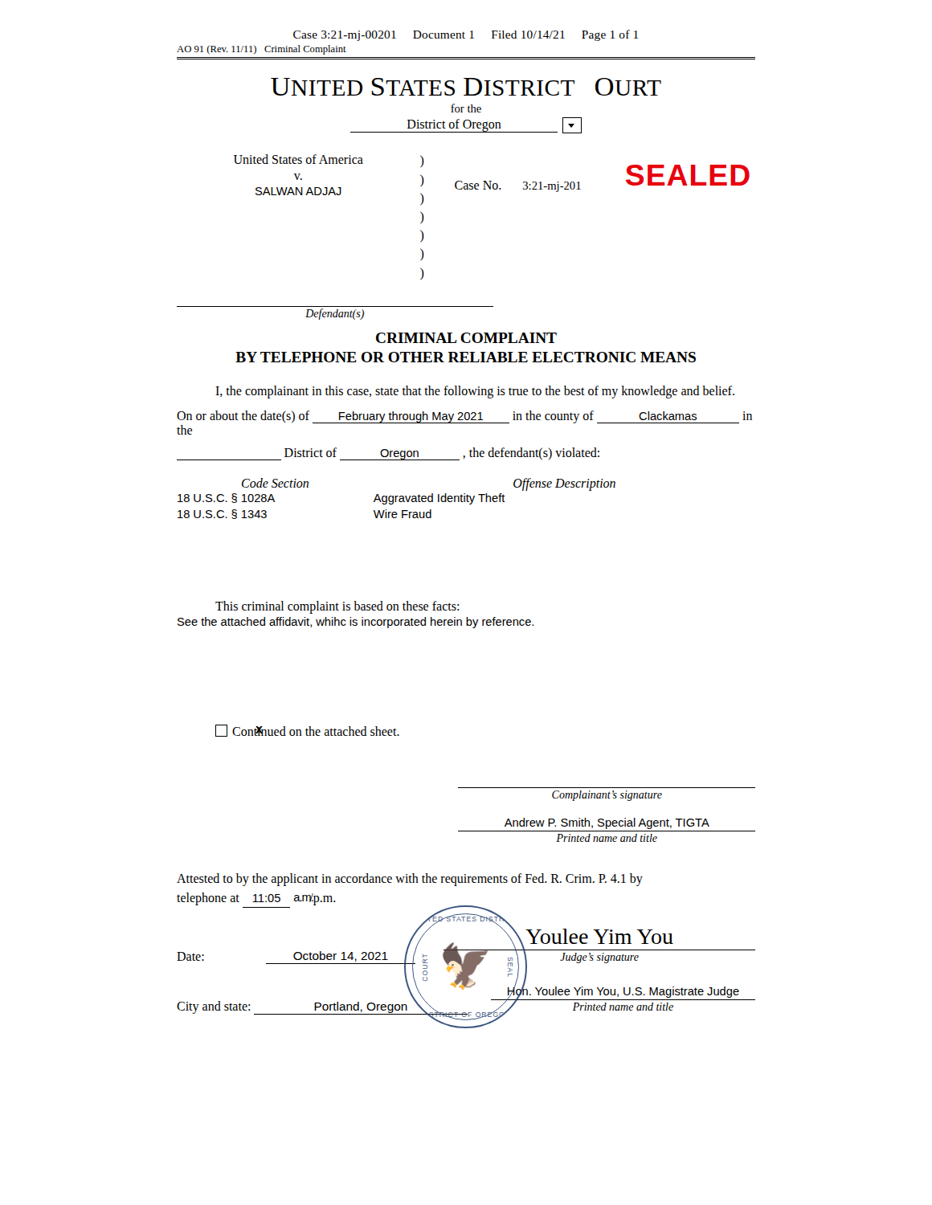Case 3:21-mj-00201 Document 1 Filed 10/14/21 Page 1 of 1
AO 91 (Rev. 11/11) Criminal Complaint
UNITED STATES DISTRICT OURT
for the
District of Oregon
SEALED
| United States of America v. SALWAN ADJAJ | ) ) ) ) ) ) ) | Case No. 3:21-mj-201 |
Defendant(s)
CRIMINAL COMPLAINT
BY TELEPHONE OR OTHER RELIABLE ELECTRONIC MEANS
I, the complainant in this case, state that the following is true to the best of my knowledge and belief.
On or about the date(s) of February through May 2021 in the county of Clackamas in the
District of Oregon , the defendant(s) violated:
| Code Section | Offense Description |
| 18 U.S.C. § 1028A 18 U.S.C. § 1343 | Aggravated Identity Theft Wire Fraud |
This criminal complaint is based on these facts:
See the attached affidavit, whihc is incorporated herein by reference.
x Continued on the attached sheet.
Complainant’s signature
Andrew P. Smith, Special Agent, TIGTA
Printed name and title
Attested to by the applicant in accordance with the requirements of Fed. R. Crim. P. 4.1 by
telephone at 11:05 a.m./p.m.
| Date: | October 14, 2021 | | Youlee Yim You Judge’s signature |
| City and state: | Portland, Oregon | | Hon. Youlee Yim You, U.S. Magistrate Judge Printed name and title |
UNITED STATES DISTRICT
COURT
SEAL
DISTRICT OF OREGON
🦅